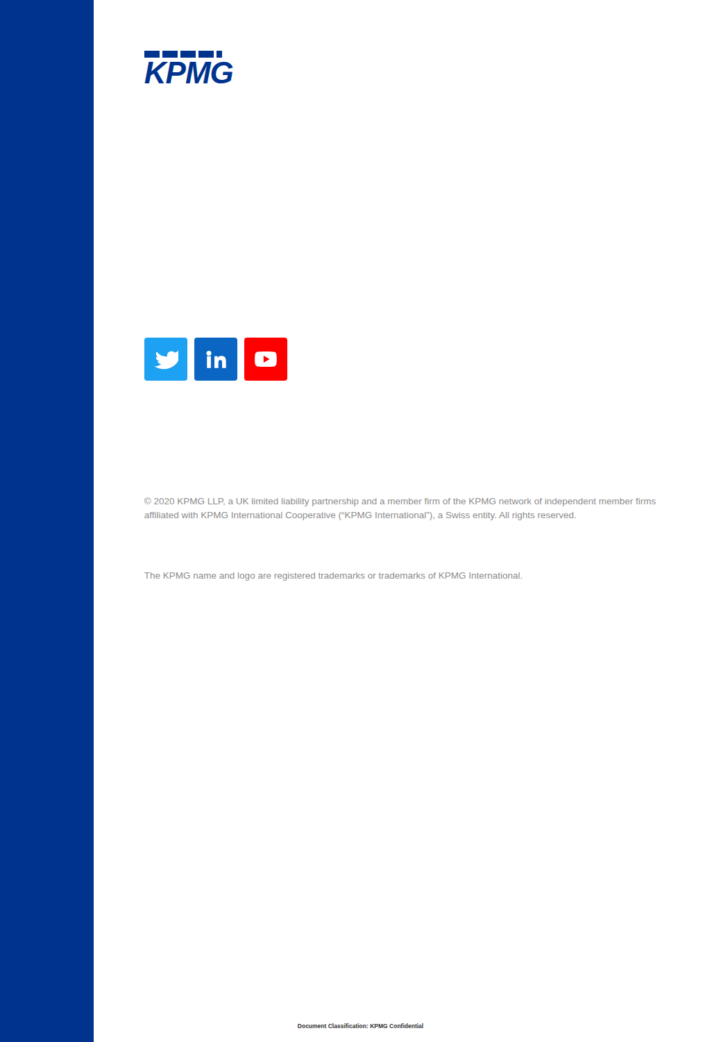KPMG
© 2020 KPMG LLP, a UK limited liability partnership and a member firm of the KPMG network of independent member firms affiliated with KPMG International Cooperative (“KPMG International”), a Swiss entity. All rights reserved.
The KPMG name and logo are registered trademarks or trademarks of KPMG International.
Document Classification: KPMG Confidential